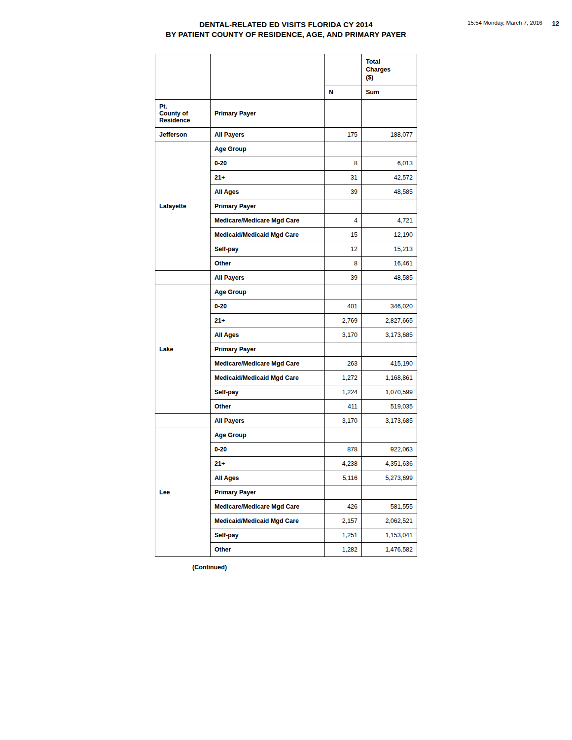DENTAL-RELATED ED VISITS FLORIDA CY 2014
BY PATIENT COUNTY OF RESIDENCE, AGE, AND PRIMARY PAYER
15:54 Monday, March 7, 2016
12
| | | | Total Charges ($) |
| --- | --- | --- | --- |
| N | Sum |
| Pt. County of Residence | Primary Payer | | |
| Jefferson | All Payers | 175 | 188,077 |
| Lafayette | Age Group | | |
| 0-20 | 8 | 6,013 |
| 21+ | 31 | 42,572 |
| All Ages | 39 | 48,585 |
| Primary Payer | | |
| Medicare/Medicare Mgd Care | 4 | 4,721 |
| Medicaid/Medicaid Mgd Care | 15 | 12,190 |
| Self-pay | 12 | 15,213 |
| Other | 8 | 16,461 |
| | All Payers | 39 | 48,585 |
| Lake | Age Group | | |
| 0-20 | 401 | 346,020 |
| 21+ | 2,769 | 2,827,665 |
| All Ages | 3,170 | 3,173,685 |
| Primary Payer | | |
| Medicare/Medicare Mgd Care | 263 | 415,190 |
| Medicaid/Medicaid Mgd Care | 1,272 | 1,168,861 |
| Self-pay | 1,224 | 1,070,599 |
| Other | 411 | 519,035 |
| | All Payers | 3,170 | 3,173,685 |
| Lee | Age Group | | |
| 0-20 | 878 | 922,063 |
| 21+ | 4,238 | 4,351,636 |
| All Ages | 5,116 | 5,273,699 |
| Primary Payer | | |
| Medicare/Medicare Mgd Care | 426 | 581,555 |
| Medicaid/Medicaid Mgd Care | 2,157 | 2,062,521 |
| Self-pay | 1,251 | 1,153,041 |
| Other | 1,282 | 1,476,582 |
(Continued)